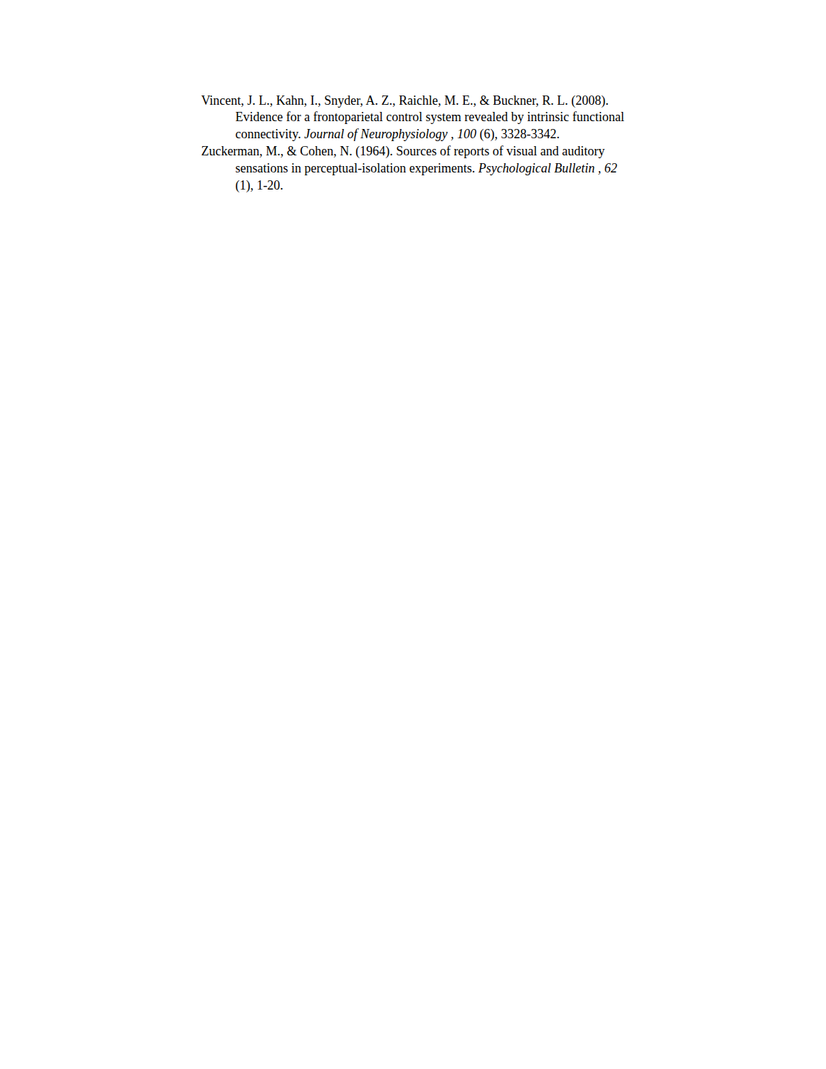Vincent, J. L., Kahn, I., Snyder, A. Z., Raichle, M. E., & Buckner, R. L. (2008). Evidence for a frontoparietal control system revealed by intrinsic functional connectivity. Journal of Neurophysiology , 100 (6), 3328-3342.
Zuckerman, M., & Cohen, N. (1964). Sources of reports of visual and auditory sensations in perceptual-isolation experiments. Psychological Bulletin , 62 (1), 1-20.